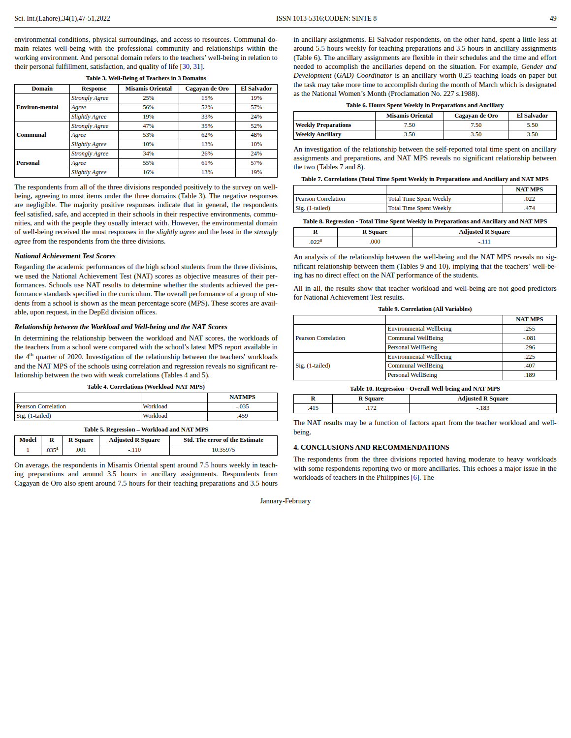Sci. Int.(Lahore),34(1),47-51,2022
ISSN 1013-5316;CODEN: SINTE 8
49
environmental conditions, physical surroundings, and access to resources. Communal domain relates well-being with the professional community and relationships within the working environment. And personal domain refers to the teachers’ well-being in relation to their personal fulfillment, satisfaction, and quality of life [30, 31].
Table 3. Well-Being of Teachers in 3 Domains
| Domain | Response | Misamis Oriental | Cagayan de Oro | El Salvador |
| --- | --- | --- | --- | --- |
| Environ-mental | Strongly Agree | 25% | 15% | 19% |
| Agree | 56% | 52% | 57% |
| Slightly Agree | 19% | 33% | 24% |
| Communal | Strongly Agree | 47% | 35% | 52% |
| Agree | 53% | 62% | 48% |
| Slightly Agree | 10% | 13% | 10% |
| Personal | Strongly Agree | 34% | 26% | 24% |
| Agree | 55% | 61% | 57% |
| Slightly Agree | 16% | 13% | 19% |
The respondents from all of the three divisions responded positively to the survey on well-being, agreeing to most items under the three domains (Table 3). The negative responses are negligible. The majority positive responses indicate that in general, the respondents feel satisfied, safe, and accepted in their schools in their respective environments, communities, and with the people they usually interact with. However, the environmental domain of well-being received the most responses in the slightly agree and the least in the strongly agree from the respondents from the three divisions.
National Achievement Test Scores
Regarding the academic performances of the high school students from the three divisions, we used the National Achievement Test (NAT) scores as objective measures of their performances. Schools use NAT results to determine whether the students achieved the performance standards specified in the curriculum. The overall performance of a group of students from a school is shown as the mean percentage score (MPS). These scores are available, upon request, in the DepEd division offices.
Relationship between the Workload and Well-being and the NAT Scores
In determining the relationship between the workload and NAT scores, the workloads of the teachers from a school were compared with the school’s latest MPS report available in the 4th quarter of 2020. Investigation of the relationship between the teachers' workloads and the NAT MPS of the schools using correlation and regression reveals no significant relationship between the two with weak correlations (Tables 4 and 5).
Table 4. Correlations (Workload-NAT MPS)
| | | NATMPS |
| Pearson Correlation | Workload | -.035 |
| Sig. (1-tailed) | Workload | .459 |
Table 5. Regression – Workload and NAT MPS
| Model | R | R Square | Adjusted R Square | Std. The error of the Estimate |
| --- | --- | --- | --- | --- |
| 1 | .035 a | .001 | -.110 | 10.35975 |
On average, the respondents in Misamis Oriental spent around 7.5 hours weekly in teaching preparations and around 3.5 hours in ancillary assignments. Respondents from Cagayan de Oro also spent around 7.5 hours for their teaching preparations and 3.5 hours in ancillary assignments. El Salvador respondents, on the other hand, spent a little less at around 5.5 hours weekly for teaching preparations and 3.5 hours in ancillary assignments (Table 6). The ancillary assignments are flexible in their schedules and the time and effort needed to accomplish the ancillaries depend on the situation. For example, Gender and Development (GAD) Coordinator is an ancillary worth 0.25 teaching loads on paper but the task may take more time to accomplish during the month of March which is designated as the National Women’s Month (Proclamation No. 227 s.1988).
Table 6. Hours Spent Weekly in Preparations and Ancillary
| | Misamis Oriental | Cagayan de Oro | El Salvador |
| --- | --- | --- | --- |
| Weekly Preparations | 7.50 | 7.50 | 5.50 |
| Weekly Ancillary | 3.50 | 3.50 | 3.50 |
An investigation of the relationship between the self-reported total time spent on ancillary assignments and preparations, and NAT MPS reveals no significant relationship between the two (Tables 7 and 8).
Table 7. Correlations (Total Time Spent Weekly in Preparations and Ancillary and NAT MPS
| | | NAT MPS |
| Pearson Correlation | Total Time Spent Weekly | .022 |
| Sig. (1-tailed) | Total Time Spent Weekly | .474 |
Table 8. Regression - Total Time Spent Weekly in Preparations and Ancillary and NAT MPS
| R | R Square | Adjusted R Square |
| --- | --- | --- |
| .022 a | .000 | -.111 |
An analysis of the relationship between the well-being and the NAT MPS reveals no significant relationship between them (Tables 9 and 10), implying that the teachers’ well-being has no direct effect on the NAT performance of the students.
All in all, the results show that teacher workload and well-being are not good predictors for National Achievement Test results.
Table 9. Correlation (All Variables)
| | | NAT MPS |
| Pearson Correlation | Environmental Wellbeing | .255 |
| Communal WellBeing | -.081 |
| Personal WellBeing | .296 |
| Sig. (1-tailed) | Environmental Wellbeing | .225 |
| Communal WellBeing | .407 |
| Personal WellBeing | .189 |
Table 10. Regression - Overall Well-being and NAT MPS
| R | R Square | Adjusted R Square |
| --- | --- | --- |
| .415 | .172 | -.183 |
The NAT results may be a function of factors apart from the teacher workload and well-being.
4. CONCLUSIONS AND RECOMMENDATIONS
The respondents from the three divisions reported having moderate to heavy workloads with some respondents reporting two or more ancillaries. This echoes a major issue in the workloads of teachers in the Philippines [6]. The
January-February